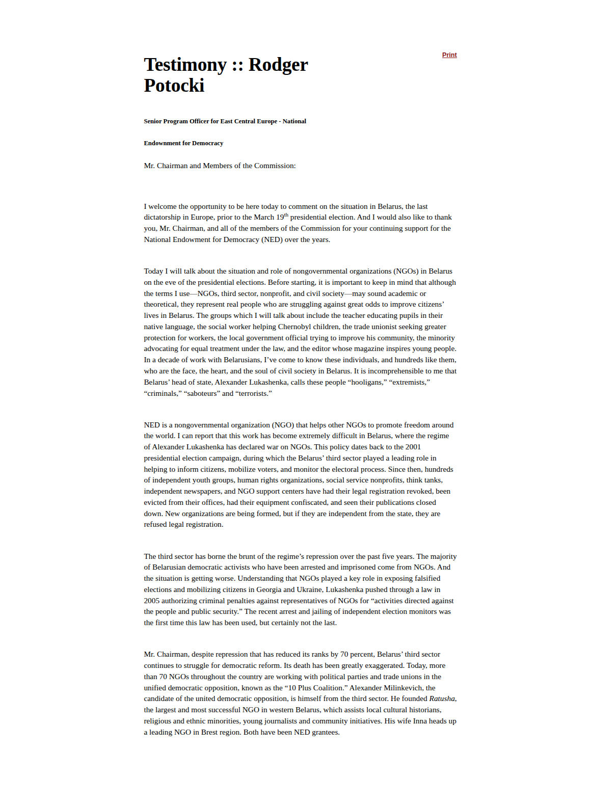Print
Testimony :: Rodger Potocki
Senior Program Officer for East Central Europe - National
Endownment for Democracy
Mr. Chairman and Members of the Commission:
I welcome the opportunity to be here today to comment on the situation in Belarus, the last dictatorship in Europe, prior to the March 19th presidential election. And I would also like to thank you, Mr. Chairman, and all of the members of the Commission for your continuing support for the National Endowment for Democracy (NED) over the years.
Today I will talk about the situation and role of nongovernmental organizations (NGOs) in Belarus on the eve of the presidential elections. Before starting, it is important to keep in mind that although the terms I use—NGOs, third sector, nonprofit, and civil society—may sound academic or theoretical, they represent real people who are struggling against great odds to improve citizens’ lives in Belarus. The groups which I will talk about include the teacher educating pupils in their native language, the social worker helping Chernobyl children, the trade unionist seeking greater protection for workers, the local government official trying to improve his community, the minority advocating for equal treatment under the law, and the editor whose magazine inspires young people. In a decade of work with Belarusians, I’ve come to know these individuals, and hundreds like them, who are the face, the heart, and the soul of civil society in Belarus. It is incomprehensible to me that Belarus’ head of state, Alexander Lukashenka, calls these people “hooligans,” “extremists,” “criminals,” “saboteurs” and “terrorists.”
NED is a nongovernmental organization (NGO) that helps other NGOs to promote freedom around the world. I can report that this work has become extremely difficult in Belarus, where the regime of Alexander Lukashenka has declared war on NGOs. This policy dates back to the 2001 presidential election campaign, during which the Belarus’ third sector played a leading role in helping to inform citizens, mobilize voters, and monitor the electoral process. Since then, hundreds of independent youth groups, human rights organizations, social service nonprofits, think tanks, independent newspapers, and NGO support centers have had their legal registration revoked, been evicted from their offices, had their equipment confiscated, and seen their publications closed down. New organizations are being formed, but if they are independent from the state, they are refused legal registration.
The third sector has borne the brunt of the regime’s repression over the past five years. The majority of Belarusian democratic activists who have been arrested and imprisoned come from NGOs. And the situation is getting worse. Understanding that NGOs played a key role in exposing falsified elections and mobilizing citizens in Georgia and Ukraine, Lukashenka pushed through a law in 2005 authorizing criminal penalties against representatives of NGOs for “activities directed against the people and public security.” The recent arrest and jailing of independent election monitors was the first time this law has been used, but certainly not the last.
Mr. Chairman, despite repression that has reduced its ranks by 70 percent, Belarus’ third sector continues to struggle for democratic reform. Its death has been greatly exaggerated. Today, more than 70 NGOs throughout the country are working with political parties and trade unions in the unified democratic opposition, known as the “10 Plus Coalition.” Alexander Milinkevich, the candidate of the united democratic opposition, is himself from the third sector. He founded Ratusha, the largest and most successful NGO in western Belarus, which assists local cultural historians, religious and ethnic minorities, young journalists and community initiatives. His wife Inna heads up a leading NGO in Brest region. Both have been NED grantees.